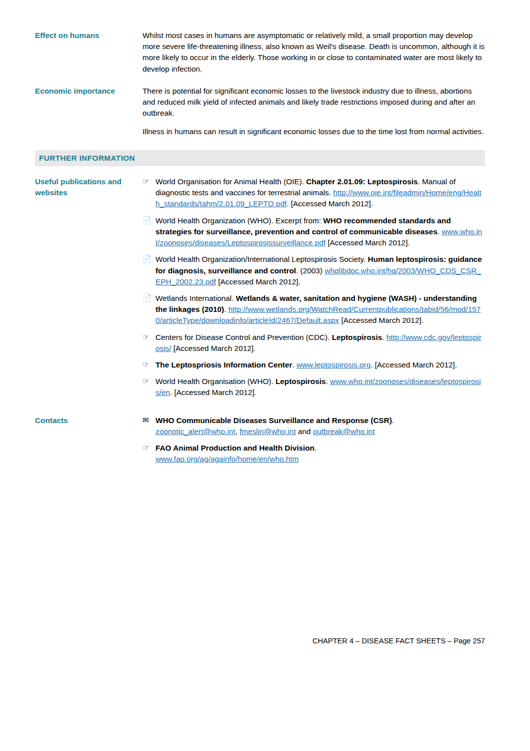Effect on humans
Whilst most cases in humans are asymptomatic or relatively mild, a small proportion may develop more severe life-threatening illness, also known as Weil's disease. Death is uncommon, although it is more likely to occur in the elderly. Those working in or close to contaminated water are most likely to develop infection.
Economic importance
There is potential for significant economic losses to the livestock industry due to illness, abortions and reduced milk yield of infected animals and likely trade restrictions imposed during and after an outbreak.
Illness in humans can result in significant economic losses due to the time lost from normal activities.
FURTHER INFORMATION
Useful publications and websites
☞ World Organisation for Animal Health (OIE). Chapter 2.01.09: Leptospirosis. Manual of diagnostic tests and vaccines for terrestrial animals. http://www.oie.int/fileadmin/Home/eng/Health_standards/tahm/2.01.09_LEPTO.pdf. [Accessed March 2012].
📄 World Health Organization (WHO). Excerpt from: WHO recommended standards and strategies for surveillance, prevention and control of communicable diseases. www.who.int/zoonoses/diseases/Leptospirosissurveillance.pdf [Accessed March 2012].
📄 World Health Organization/International Leptospirosis Society. Human leptospirosis: guidance for diagnosis, surveillance and control. (2003) whqlibdoc.who.int/hq/2003/WHO_CDS_CSR_EPH_2002.23.pdf [Accessed March 2012].
📄 Wetlands International. Wetlands & water, sanitation and hygiene (WASH) - understanding the linkages (2010). http://www.wetlands.org/WatchRead/Currentpublications/tabid/56/mod/1570/articleType/downloadinfo/articleId/2467/Default.aspx [Accessed March 2012].
☞ Centers for Disease Control and Prevention (CDC). Leptospirosis. http://www.cdc.gov/leptospirosis/ [Accessed March 2012].
☞ The Leptospriosis Information Center. www.leptospirosis.org. [Accessed March 2012].
☞ World Health Organisation (WHO). Leptospirosis. www.who.int/zoonoses/diseases/leptospirosis/en. [Accessed March 2012].
Contacts
✉ WHO Communicable Diseases Surveillance and Response (CSR).
zoonotic_alert@who.int, fmeslin@who.int and outbreak@who.int
☞ FAO Animal Production and Health Division.
www.fao.org/ag/againfo/home/en/who.htm
CHAPTER 4 – DISEASE FACT SHEETS – Page 257